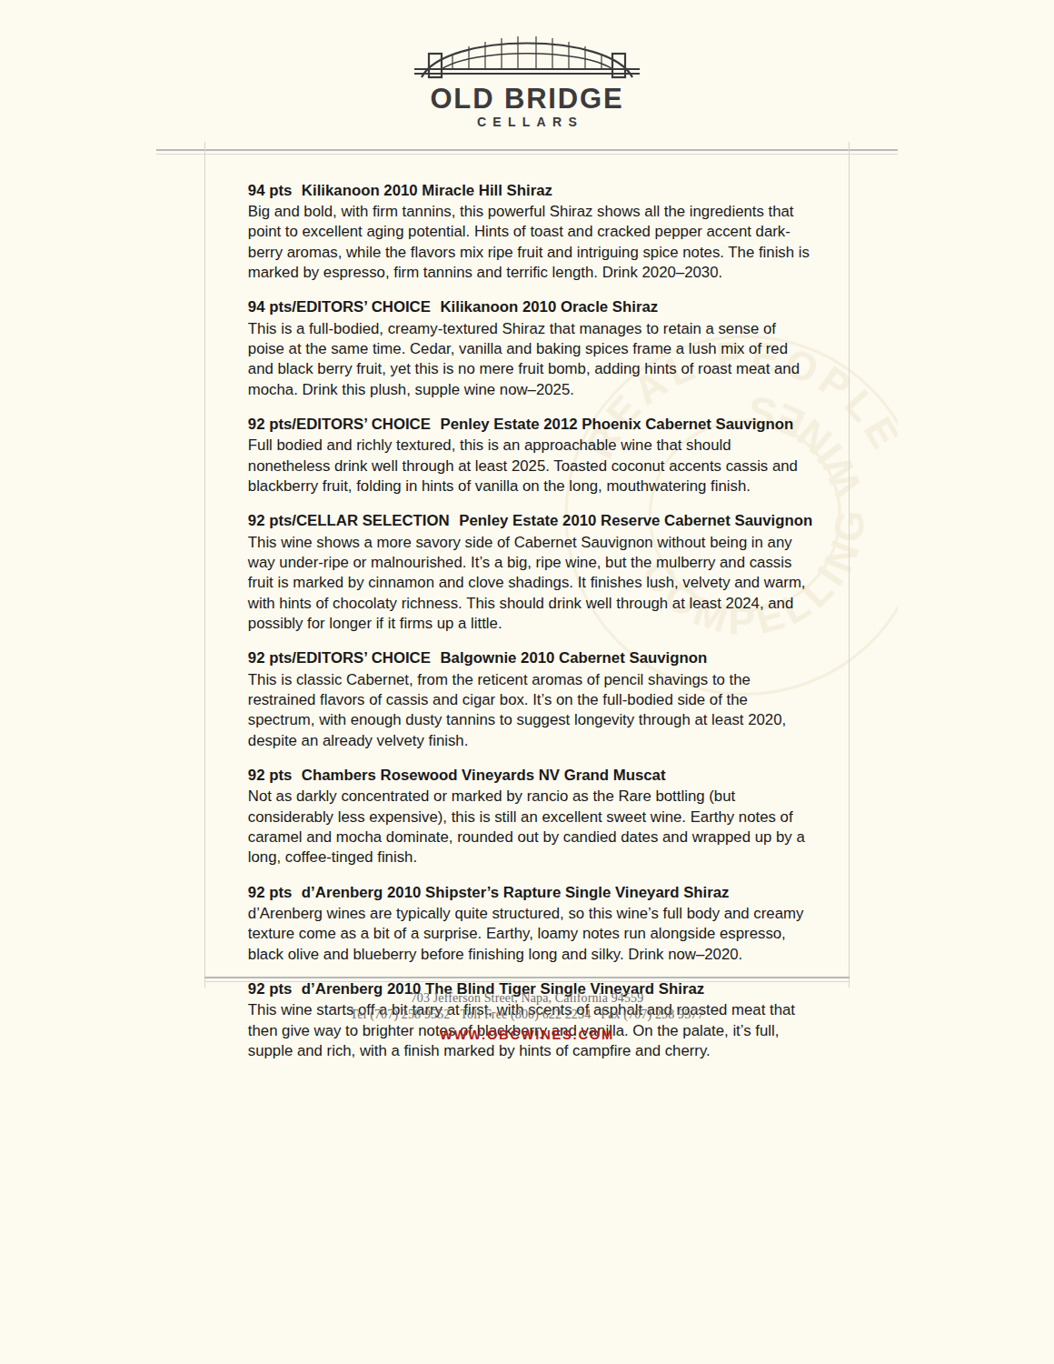OLD BRIDGE
CELLARS
REAL PEOPLE COMPELLING WINES
94 pts Kilikanoon 2010 Miracle Hill Shiraz
Big and bold, with firm tannins, this powerful Shiraz shows all the ingredients that point to excellent aging potential. Hints of toast and cracked pepper accent dark-berry aromas, while the flavors mix ripe fruit and intriguing spice notes. The finish is marked by espresso, firm tannins and terrific length. Drink 2020–2030.
94 pts/EDITORS’ CHOICE Kilikanoon 2010 Oracle Shiraz
This is a full-bodied, creamy-textured Shiraz that manages to retain a sense of poise at the same time. Cedar, vanilla and baking spices frame a lush mix of red and black berry fruit, yet this is no mere fruit bomb, adding hints of roast meat and mocha. Drink this plush, supple wine now–2025.
92 pts/EDITORS’ CHOICE Penley Estate 2012 Phoenix Cabernet Sauvignon
Full bodied and richly textured, this is an approachable wine that should nonetheless drink well through at least 2025. Toasted coconut accents cassis and blackberry fruit, folding in hints of vanilla on the long, mouthwatering finish.
92 pts/CELLAR SELECTION Penley Estate 2010 Reserve Cabernet Sauvignon
This wine shows a more savory side of Cabernet Sauvignon without being in any way under-ripe or malnourished. It’s a big, ripe wine, but the mulberry and cassis fruit is marked by cinnamon and clove shadings. It finishes lush, velvety and warm, with hints of chocolaty richness. This should drink well through at least 2024, and possibly for longer if it firms up a little.
92 pts/EDITORS’ CHOICE Balgownie 2010 Cabernet Sauvignon
This is classic Cabernet, from the reticent aromas of pencil shavings to the restrained flavors of cassis and cigar box. It’s on the full-bodied side of the spectrum, with enough dusty tannins to suggest longevity through at least 2020, despite an already velvety finish.
92 pts Chambers Rosewood Vineyards NV Grand Muscat
Not as darkly concentrated or marked by rancio as the Rare bottling (but considerably less expensive), this is still an excellent sweet wine. Earthy notes of caramel and mocha dominate, rounded out by candied dates and wrapped up by a long, coffee-tinged finish.
92 pts d’Arenberg 2010 Shipster’s Rapture Single Vineyard Shiraz
d’Arenberg wines are typically quite structured, so this wine’s full body and creamy texture come as a bit of a surprise. Earthy, loamy notes run alongside espresso, black olive and blueberry before finishing long and silky. Drink now–2020.
92 pts d’Arenberg 2010 The Blind Tiger Single Vineyard Shiraz
This wine starts off a bit tarry at first, with scents of asphalt and roasted meat that then give way to brighter notes of blackberry and vanilla. On the palate, it’s full, supple and rich, with a finish marked by hints of campfire and cherry.
703 Jefferson Street, Napa, California 94559
Tel (707) 258 9552 Toll Free (800) 622 2234 Fax (707) 258 9577
WWW.OBCWINES.COM